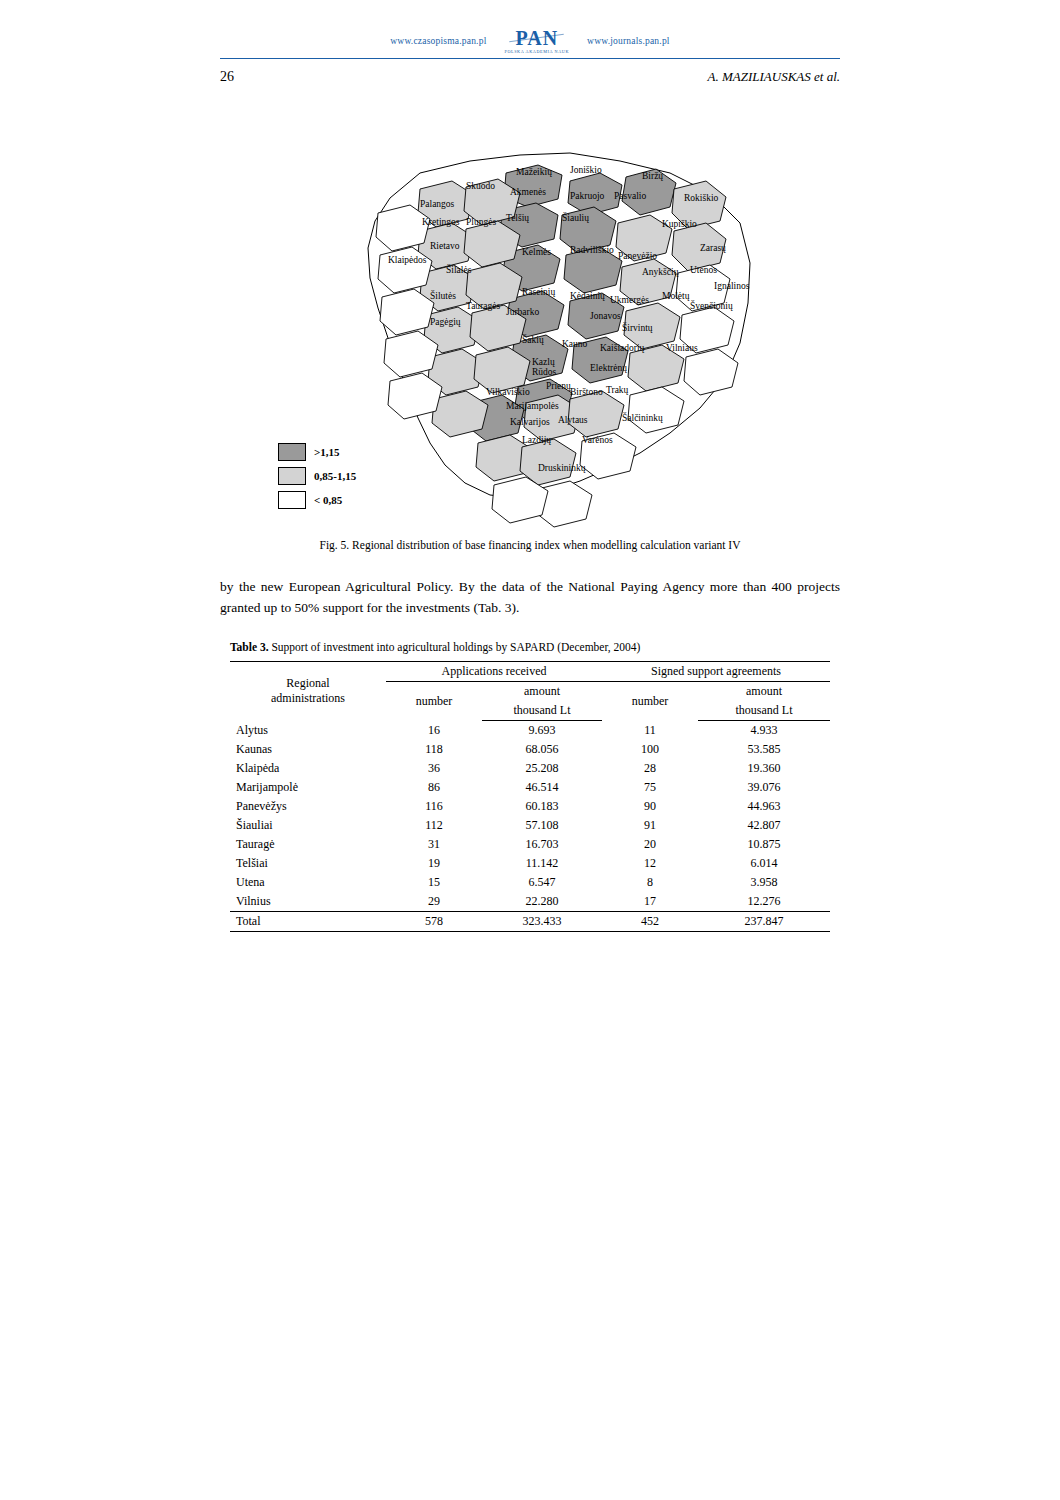www.czasopisma.pan.pl PAN POLSKA AKADEMIA NAUK www.journals.pan.pl
26 A. MAZILIAUSKAS et al.
Mažeikių Joniškio Biržų Skuodo Akmenės Palangos Pakruojo Pasvalio Rokiškio Kretingos Plungės Telšių Šiaulių Kupiškio Rietavo Zarasų Klaipėdos Kelmės Radviliškio Panevėžio Šilalės Anykščių Utenos Raseinių Kėdainių Šilutės Tauragės Ukmergės Molėtų Ignalinos Švenčionių Jurbarko Pagėgių Jonavos Širvintų Šakių Kauno Kaišiadorių Vilniaus Kazlų Rūdos Elektrėnų Prienų Birštono Trakų Vilkaviškio Marijampolės Kalvarijos Alytaus Šalčininkų Lazdijų Varėnos Druskininkų
>1,15
0,85-1,15
< 0,85
Fig. 5. Regional distribution of base financing index when modelling calculation variant IV
by the new European Agricultural Policy. By the data of the National Paying Agency more than 400 projects granted up to 50% support for the investments (Tab. 3).
Table 3. Support of investment into agricultural holdings by SAPARD (December, 2004)
| Regional administrations | Applications received | Signed support agreements |
| --- | --- | --- |
| number | amount | number | amount |
| thousand Lt | thousand Lt |
| Alytus | 16 | 9.693 | 11 | 4.933 |
| Kaunas | 118 | 68.056 | 100 | 53.585 |
| Klaipėda | 36 | 25.208 | 28 | 19.360 |
| Marijampolė | 86 | 46.514 | 75 | 39.076 |
| Panevėžys | 116 | 60.183 | 90 | 44.963 |
| Šiauliai | 112 | 57.108 | 91 | 42.807 |
| Tauragė | 31 | 16.703 | 20 | 10.875 |
| Telšiai | 19 | 11.142 | 12 | 6.014 |
| Utena | 15 | 6.547 | 8 | 3.958 |
| Vilnius | 29 | 22.280 | 17 | 12.276 |
| Total | 578 | 323.433 | 452 | 237.847 |